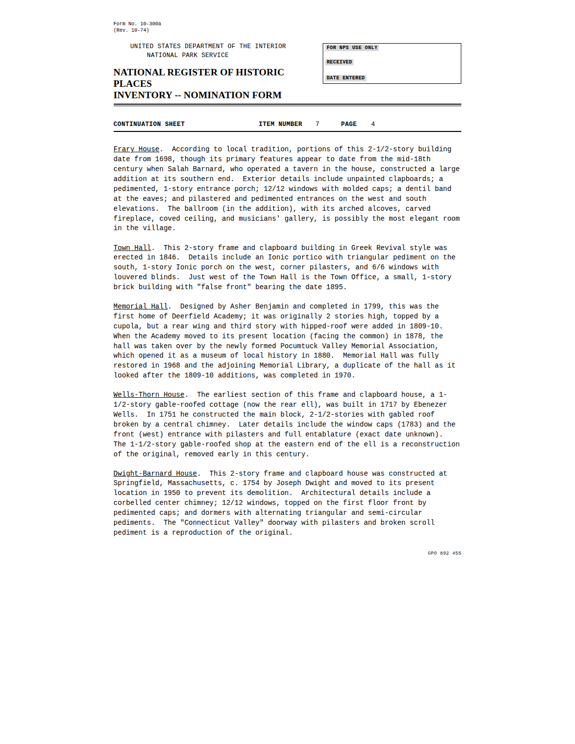Form No. 10-300a
(Rev. 10-74)
UNITED STATES DEPARTMENT OF THE INTERIOR NATIONAL PARK SERVICE
NATIONAL REGISTER OF HISTORIC PLACES
INVENTORY -- NOMINATION FORM
FOR NPS USE ONLY
RECEIVED
DATE ENTERED
CONTINUATION SHEET ITEM NUMBER 7 PAGE 4
Frary House. According to local tradition, portions of this 2-1/2-story building date from 1698, though its primary features appear to date from the mid-18th century when Salah Barnard, who operated a tavern in the house, constructed a large addition at its southern end. Exterior details include unpainted clapboards; a pedimented, 1-story entrance porch; 12/12 windows with molded caps; a dentil band at the eaves; and pilastered and pedimented entrances on the west and south elevations. The ballroom (in the addition), with its arched alcoves, carved fireplace, coved ceiling, and musicians' gallery, is possibly the most elegant room in the village.
Town Hall. This 2-story frame and clapboard building in Greek Revival style was erected in 1846. Details include an Ionic portico with triangular pediment on the south, 1-story Ionic porch on the west, corner pilasters, and 6/6 windows with louvered blinds. Just west of the Town Hall is the Town Office, a small, 1-story brick building with "false front" bearing the date 1895.
Memorial Hall. Designed by Asher Benjamin and completed in 1799, this was the first home of Deerfield Academy; it was originally 2 stories high, topped by a cupola, but a rear wing and third story with hipped-roof were added in 1809-10. When the Academy moved to its present location (facing the common) in 1878, the hall was taken over by the newly formed Pocumtuck Valley Memorial Association, which opened it as a museum of local history in 1880. Memorial Hall was fully restored in 1968 and the adjoining Memorial Library, a duplicate of the hall as it looked after the 1809-10 additions, was completed in 1970.
Wells-Thorn House. The earliest section of this frame and clapboard house, a 1-1/2-story gable-roofed cottage (now the rear ell), was built in 1717 by Ebenezer Wells. In 1751 he constructed the main block, 2-1/2-stories with gabled roof broken by a central chimney. Later details include the window caps (1783) and the front (west) entrance with pilasters and full entablature (exact date unknown). The 1-1/2-story gable-roofed shop at the eastern end of the ell is a reconstruction of the original, removed early in this century.
Dwight-Barnard House. This 2-story frame and clapboard house was constructed at Springfield, Massachusetts, c. 1754 by Joseph Dwight and moved to its present location in 1950 to prevent its demolition. Architectural details include a corbelled center chimney; 12/12 windows, topped on the first floor front by pedimented caps; and dormers with alternating triangular and semi-circular pediments. The "Connecticut Valley" doorway with pilasters and broken scroll pediment is a reproduction of the original.
GPO 892 455